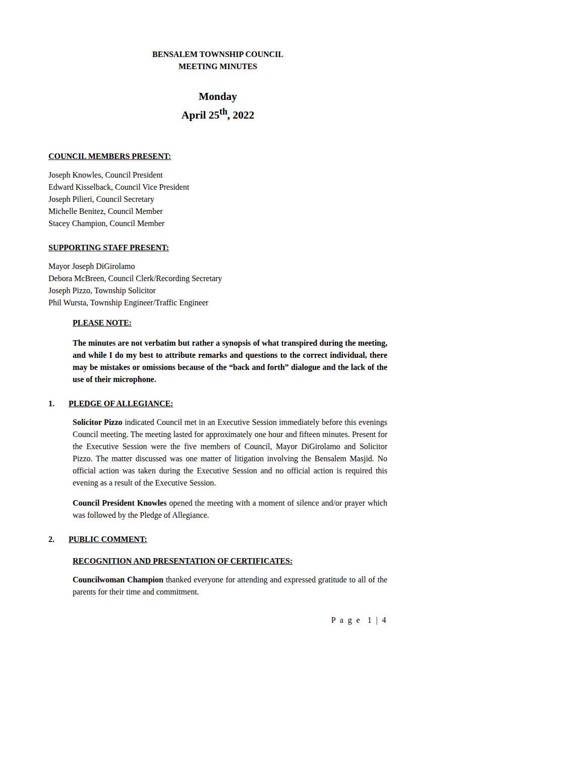BENSALEM TOWNSHIP COUNCIL
MEETING MINUTES
Monday
April 25th, 2022
COUNCIL MEMBERS PRESENT:
Joseph Knowles, Council President
Edward Kisselback, Council Vice President
Joseph Pilieri, Council Secretary
Michelle Benitez, Council Member
Stacey Champion, Council Member
SUPPORTING STAFF PRESENT:
Mayor Joseph DiGirolamo
Debora McBreen, Council Clerk/Recording Secretary
Joseph Pizzo, Township Solicitor
Phil Wursta, Township Engineer/Traffic Engineer
PLEASE NOTE:
The minutes are not verbatim but rather a synopsis of what transpired during the meeting, and while I do my best to attribute remarks and questions to the correct individual, there may be mistakes or omissions because of the “back and forth” dialogue and the lack of the use of their microphone.
1. PLEDGE OF ALLEGIANCE:
Solicitor Pizzo indicated Council met in an Executive Session immediately before this evenings Council meeting. The meeting lasted for approximately one hour and fifteen minutes. Present for the Executive Session were the five members of Council, Mayor DiGirolamo and Solicitor Pizzo. The matter discussed was one matter of litigation involving the Bensalem Masjid. No official action was taken during the Executive Session and no official action is required this evening as a result of the Executive Session.
Council President Knowles opened the meeting with a moment of silence and/or prayer which was followed by the Pledge of Allegiance.
2. PUBLIC COMMENT:
RECOGNITION AND PRESENTATION OF CERTIFICATES:
Councilwoman Champion thanked everyone for attending and expressed gratitude to all of the parents for their time and commitment.
P a g e 1 | 4